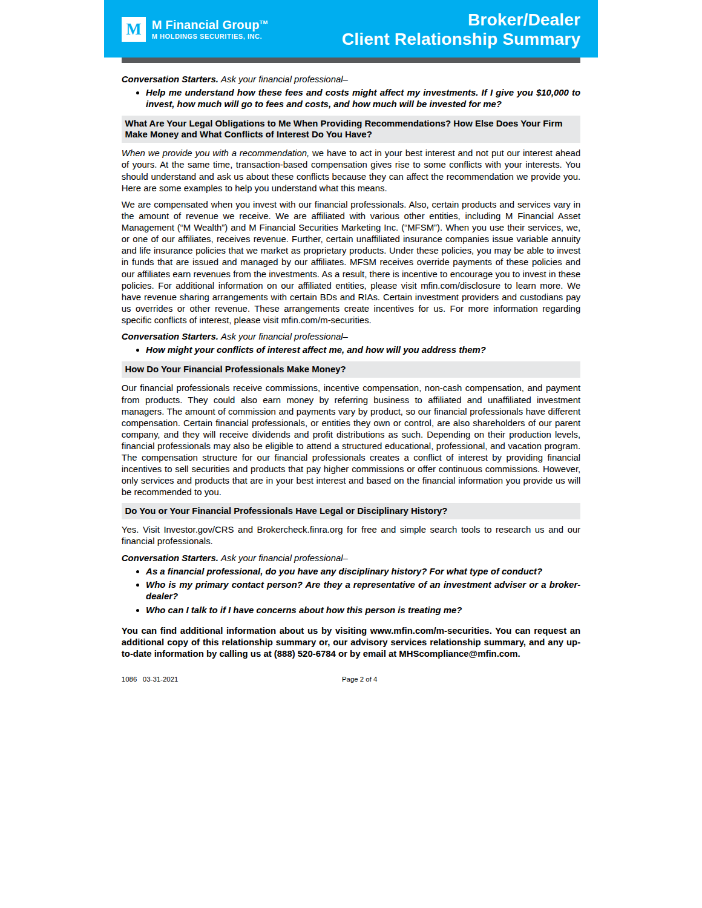M
M Financial GroupTM
M HOLDINGS SECURITIES, INC.
Broker/Dealer
Client Relationship Summary
Conversation Starters. Ask your financial professional–
Help me understand how these fees and costs might affect my investments. If I give you $10,000 to invest, how much will go to fees and costs, and how much will be invested for me?
What Are Your Legal Obligations to Me When Providing Recommendations? How Else Does Your Firm Make Money and What Conflicts of Interest Do You Have?
When we provide you with a recommendation, we have to act in your best interest and not put our interest ahead of yours. At the same time, transaction-based compensation gives rise to some conflicts with your interests. You should understand and ask us about these conflicts because they can affect the recommendation we provide you. Here are some examples to help you understand what this means.
We are compensated when you invest with our financial professionals. Also, certain products and services vary in the amount of revenue we receive. We are affiliated with various other entities, including M Financial Asset Management (“M Wealth”) and M Financial Securities Marketing Inc. (“MFSM”). When you use their services, we, or one of our affiliates, receives revenue. Further, certain unaffiliated insurance companies issue variable annuity and life insurance policies that we market as proprietary products. Under these policies, you may be able to invest in funds that are issued and managed by our affiliates. MFSM receives override payments of these policies and our affiliates earn revenues from the investments. As a result, there is incentive to encourage you to invest in these policies. For additional information on our affiliated entities, please visit mfin.com/disclosure to learn more. We have revenue sharing arrangements with certain BDs and RIAs. Certain investment providers and custodians pay us overrides or other revenue. These arrangements create incentives for us. For more information regarding specific conflicts of interest, please visit mfin.com/m-securities.
Conversation Starters. Ask your financial professional–
How might your conflicts of interest affect me, and how will you address them?
How Do Your Financial Professionals Make Money?
Our financial professionals receive commissions, incentive compensation, non-cash compensation, and payment from products. They could also earn money by referring business to affiliated and unaffiliated investment managers. The amount of commission and payments vary by product, so our financial professionals have different compensation. Certain financial professionals, or entities they own or control, are also shareholders of our parent company, and they will receive dividends and profit distributions as such. Depending on their production levels, financial professionals may also be eligible to attend a structured educational, professional, and vacation program. The compensation structure for our financial professionals creates a conflict of interest by providing financial incentives to sell securities and products that pay higher commissions or offer continuous commissions. However, only services and products that are in your best interest and based on the financial information you provide us will be recommended to you.
Do You or Your Financial Professionals Have Legal or Disciplinary History?
Yes. Visit Investor.gov/CRS and Brokercheck.finra.org for free and simple search tools to research us and our financial professionals.
Conversation Starters. Ask your financial professional–
As a financial professional, do you have any disciplinary history? For what type of conduct?
Who is my primary contact person? Are they a representative of an investment adviser or a broker-dealer?
Who can I talk to if I have concerns about how this person is treating me?
You can find additional information about us by visiting www.mfin.com/m-securities. You can request an additional copy of this relationship summary or, our advisory services relationship summary, and any up-to-date information by calling us at (888) 520-6784 or by email at MHScompliance@mfin.com.
1086 03-31-2021
Page 2 of 4